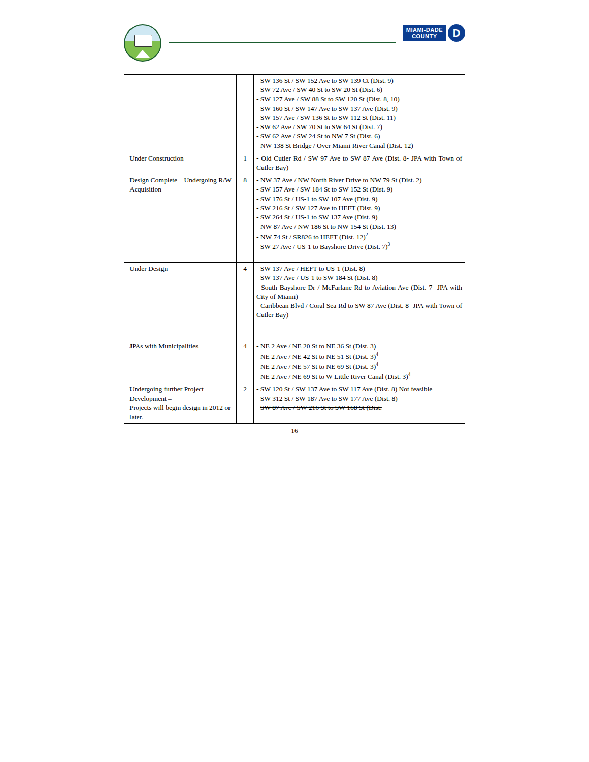MIAMI-DADE
COUNTY
D
| | | - SW 136 St / SW 152 Ave to SW 139 Ct (Dist. 9) - SW 72 Ave / SW 40 St to SW 20 St (Dist. 6) - SW 127 Ave / SW 88 St to SW 120 St (Dist. 8, 10) - SW 160 St / SW 147 Ave to SW 137 Ave (Dist. 9) - SW 157 Ave / SW 136 St to SW 112 St (Dist. 11) - SW 62 Ave / SW 70 St to SW 64 St (Dist. 7) - SW 62 Ave / SW 24 St to NW 7 St (Dist. 6) - NW 138 St Bridge / Over Miami River Canal (Dist. 12) |
| Under Construction | 1 | - Old Cutler Rd / SW 97 Ave to SW 87 Ave (Dist. 8- JPA with Town of Cutler Bay) |
| Design Complete – Undergoing R/W Acquisition | 8 | - NW 37 Ave / NW North River Drive to NW 79 St (Dist. 2) - SW 157 Ave / SW 184 St to SW 152 St (Dist. 9) - SW 176 St / US-1 to SW 107 Ave (Dist. 9) - SW 216 St / SW 127 Ave to HEFT (Dist. 9) - SW 264 St / US-1 to SW 137 Ave (Dist. 9) - NW 87 Ave / NW 186 St to NW 154 St (Dist. 13) - NW 74 St / SR826 to HEFT (Dist. 12) 2 - SW 27 Ave / US-1 to Bayshore Drive (Dist. 7) 3 |
| Under Design | 4 | - SW 137 Ave / HEFT to US-1 (Dist. 8) - SW 137 Ave / US-1 to SW 184 St (Dist. 8) - South Bayshore Dr / McFarlane Rd to Aviation Ave (Dist. 7- JPA with City of Miami) - Caribbean Blvd / Coral Sea Rd to SW 87 Ave (Dist. 8- JPA with Town of Cutler Bay) |
| JPAs with Municipalities | 4 | - NE 2 Ave / NE 20 St to NE 36 St (Dist. 3) - NE 2 Ave / NE 42 St to NE 51 St (Dist. 3) 4 - NE 2 Ave / NE 57 St to NE 69 St (Dist. 3) 4 - NE 2 Ave / NE 69 St to W Little River Canal (Dist. 3) 4 |
| Undergoing further Project Development – Projects will begin design in 2012 or later. | 2 | - SW 120 St / SW 137 Ave to SW 117 Ave (Dist. 8) Not feasible - SW 312 St / SW 187 Ave to SW 177 Ave (Dist. 8) - SW 87 Ave / SW 216 St to SW 168 St (Dist. |
16